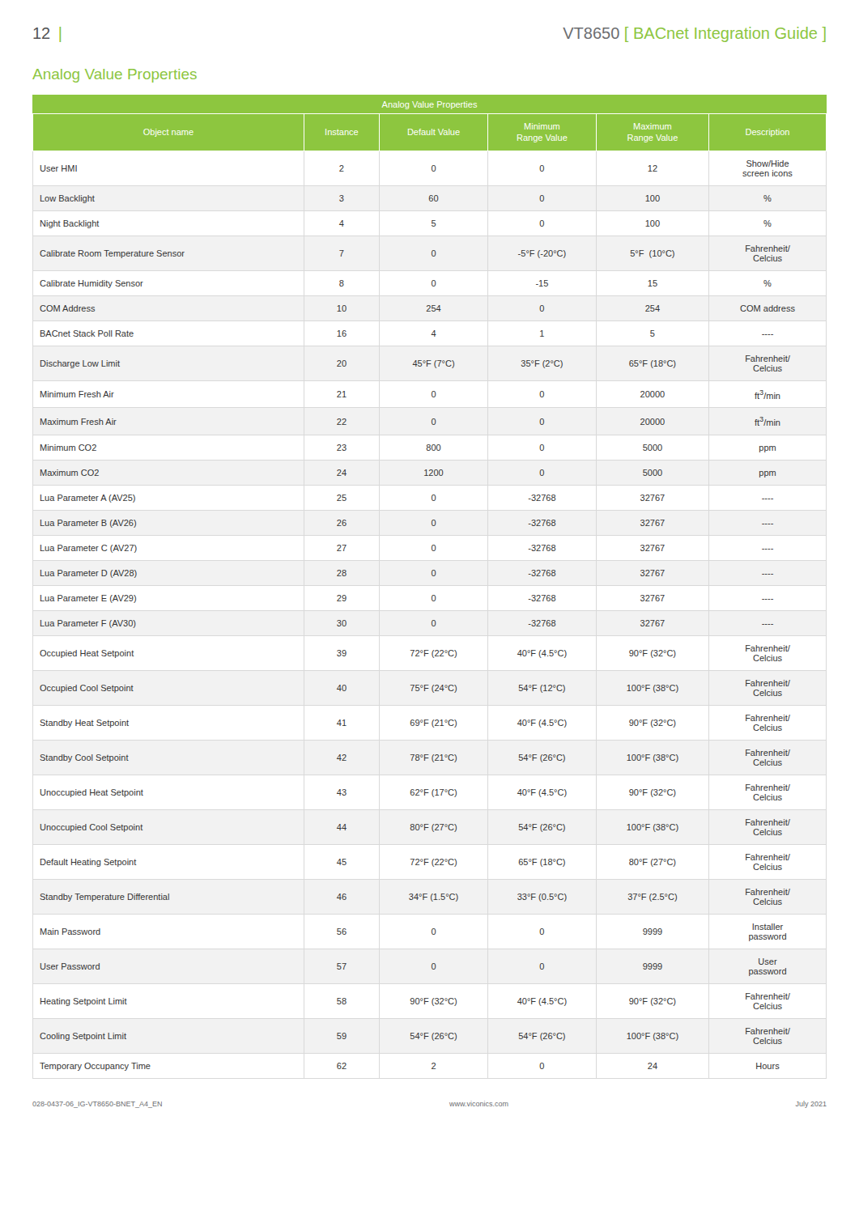12 |
VT8650 [ BACnet Integration Guide ]
Analog Value Properties
Analog Value Properties
| Object name | Instance | Default Value | Minimum Range Value | Maximum Range Value | Description |
| --- | --- | --- | --- | --- | --- |
| User HMI | 2 | 0 | 0 | 12 | Show/Hide screen icons |
| Low Backlight | 3 | 60 | 0 | 100 | % |
| Night Backlight | 4 | 5 | 0 | 100 | % |
| Calibrate Room Temperature Sensor | 7 | 0 | -5°F (-20°C) | 5°F (10°C) | Fahrenheit/ Celcius |
| Calibrate Humidity Sensor | 8 | 0 | -15 | 15 | % |
| COM Address | 10 | 254 | 0 | 254 | COM address |
| BACnet Stack Poll Rate | 16 | 4 | 1 | 5 | ---- |
| Discharge Low Limit | 20 | 45°F (7°C) | 35°F (2°C) | 65°F (18°C) | Fahrenheit/ Celcius |
| Minimum Fresh Air | 21 | 0 | 0 | 20000 | ft 3 /min |
| Maximum Fresh Air | 22 | 0 | 0 | 20000 | ft 3 /min |
| Minimum CO2 | 23 | 800 | 0 | 5000 | ppm |
| Maximum CO2 | 24 | 1200 | 0 | 5000 | ppm |
| Lua Parameter A (AV25) | 25 | 0 | -32768 | 32767 | ---- |
| Lua Parameter B (AV26) | 26 | 0 | -32768 | 32767 | ---- |
| Lua Parameter C (AV27) | 27 | 0 | -32768 | 32767 | ---- |
| Lua Parameter D (AV28) | 28 | 0 | -32768 | 32767 | ---- |
| Lua Parameter E (AV29) | 29 | 0 | -32768 | 32767 | ---- |
| Lua Parameter F (AV30) | 30 | 0 | -32768 | 32767 | ---- |
| Occupied Heat Setpoint | 39 | 72°F (22°C) | 40°F (4.5°C) | 90°F (32°C) | Fahrenheit/ Celcius |
| Occupied Cool Setpoint | 40 | 75°F (24°C) | 54°F (12°C) | 100°F (38°C) | Fahrenheit/ Celcius |
| Standby Heat Setpoint | 41 | 69°F (21°C) | 40°F (4.5°C) | 90°F (32°C) | Fahrenheit/ Celcius |
| Standby Cool Setpoint | 42 | 78°F (21°C) | 54°F (26°C) | 100°F (38°C) | Fahrenheit/ Celcius |
| Unoccupied Heat Setpoint | 43 | 62°F (17°C) | 40°F (4.5°C) | 90°F (32°C) | Fahrenheit/ Celcius |
| Unoccupied Cool Setpoint | 44 | 80°F (27°C) | 54°F (26°C) | 100°F (38°C) | Fahrenheit/ Celcius |
| Default Heating Setpoint | 45 | 72°F (22°C) | 65°F (18°C) | 80°F (27°C) | Fahrenheit/ Celcius |
| Standby Temperature Differential | 46 | 34°F (1.5°C) | 33°F (0.5°C) | 37°F (2.5°C) | Fahrenheit/ Celcius |
| Main Password | 56 | 0 | 0 | 9999 | Installer password |
| User Password | 57 | 0 | 0 | 9999 | User password |
| Heating Setpoint Limit | 58 | 90°F (32°C) | 40°F (4.5°C) | 90°F (32°C) | Fahrenheit/ Celcius |
| Cooling Setpoint Limit | 59 | 54°F (26°C) | 54°F (26°C) | 100°F (38°C) | Fahrenheit/ Celcius |
| Temporary Occupancy Time | 62 | 2 | 0 | 24 | Hours |
028-0437-06_IG-VT8650-BNET_A4_EN
www.viconics.com
July 2021